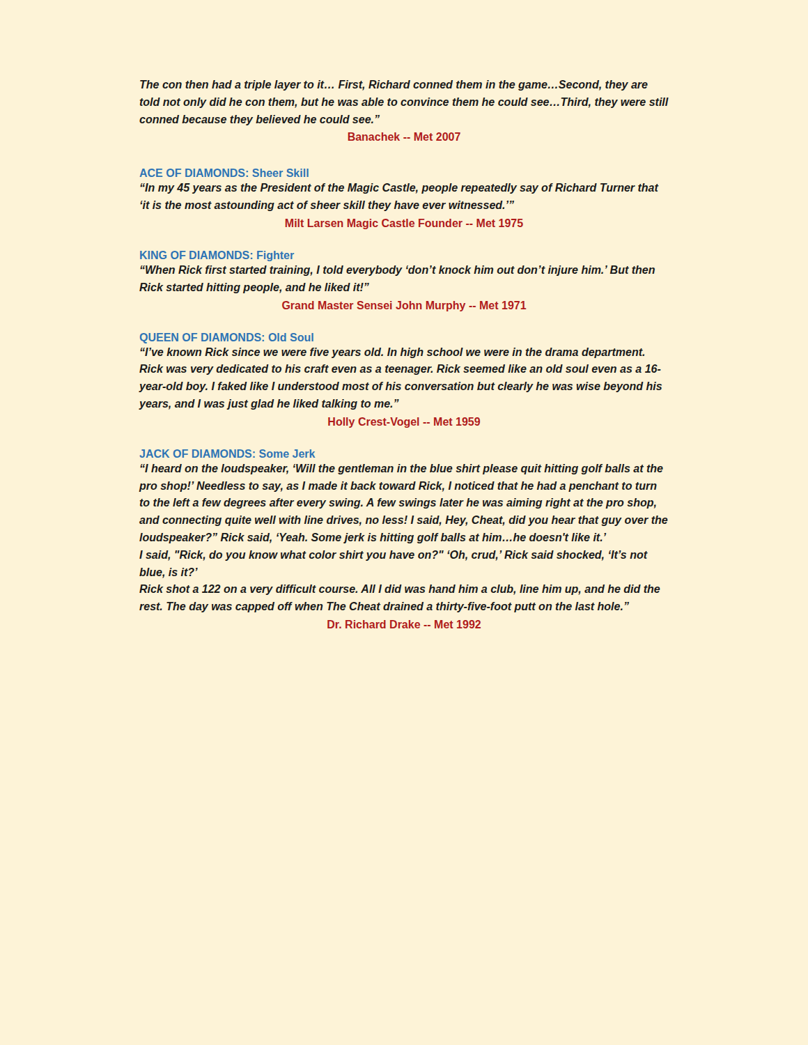The con then had a triple layer to it… First, Richard conned them in the game…Second, they are told not only did he con them, but he was able to convince them he could see…Third, they were still conned because they believed he could see.”
Banachek -- Met 2007
ACE OF DIAMONDS: Sheer Skill
“In my 45 years as the President of the Magic Castle, people repeatedly say of Richard Turner that ‘it is the most astounding act of sheer skill they have ever witnessed.’”
Milt Larsen Magic Castle Founder -- Met 1975
KING OF DIAMONDS: Fighter
“When Rick first started training, I told everybody ‘don’t knock him out don’t injure him.’ But then Rick started hitting people, and he liked it!”
Grand Master Sensei John Murphy -- Met 1971
QUEEN OF DIAMONDS: Old Soul
“I’ve known Rick since we were five years old. In high school we were in the drama department. Rick was very dedicated to his craft even as a teenager. Rick seemed like an old soul even as a 16-year-old boy. I faked like I understood most of his conversation but clearly he was wise beyond his years, and I was just glad he liked talking to me.”
Holly Crest-Vogel -- Met 1959
JACK OF DIAMONDS: Some Jerk
“I heard on the loudspeaker, ‘Will the gentleman in the blue shirt please quit hitting golf balls at the pro shop!’ Needless to say, as I made it back toward Rick, I noticed that he had a penchant to turn to the left a few degrees after every swing. A few swings later he was aiming right at the pro shop, and connecting quite well with line drives, no less! I said, Hey, Cheat, did you hear that guy over the loudspeaker?” Rick said, ‘Yeah. Some jerk is hitting golf balls at him…he doesn't like it.’
I said, "Rick, do you know what color shirt you have on?" ‘Oh, crud,’ Rick said shocked, ‘It’s not blue, is it?’
Rick shot a 122 on a very difficult course. All I did was hand him a club, line him up, and he did the rest. The day was capped off when The Cheat drained a thirty-five-foot putt on the last hole.”
Dr. Richard Drake -- Met 1992